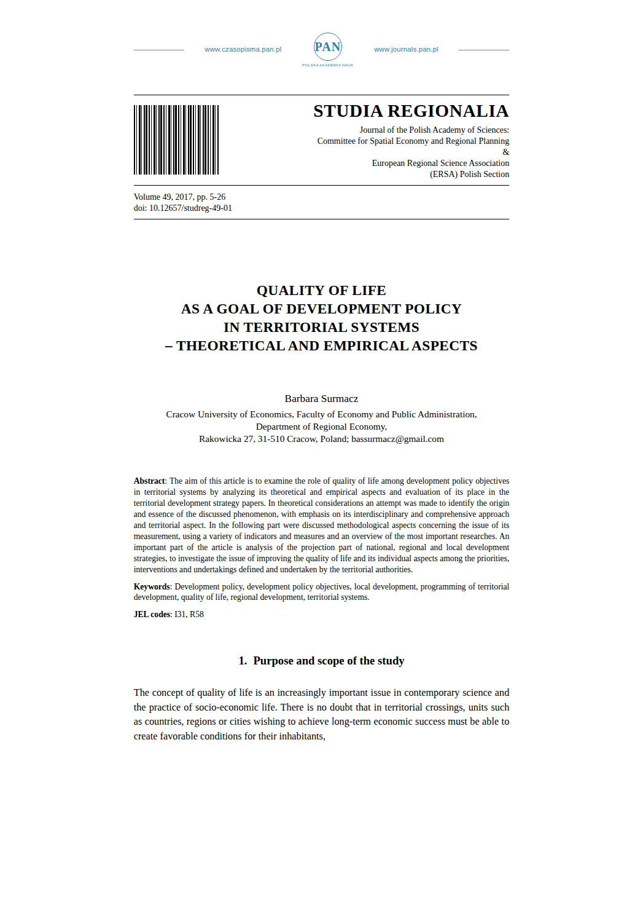www.czasopisma.pan.pl
PAN
POLSKA AKADEMIA NAUK
www.journals.pan.pl
STUDIA REGIONALIA
Journal of the Polish Academy of Sciences:
Committee for Spatial Economy and Regional Planning & European Regional Science Association
(ERSA) Polish Section
Volume 49, 2017, pp. 5-26
doi: 10.12657/studreg-49-01
Quality of Life
as a Goal of Development Policy
in Territorial Systems
– Theoretical and Empirical Aspects
Barbara Surmacz
Cracow University of Economics, Faculty of Economy and Public Administration,
Department of Regional Economy,
Rakowicka 27, 31-510 Cracow, Poland; bassurmacz@gmail.com
Abstract: The aim of this article is to examine the role of quality of life among development policy objectives in territorial systems by analyzing its theoretical and empirical aspects and evaluation of its place in the territorial development strategy papers. In theoretical considerations an attempt was made to identify the origin and essence of the discussed phenomenon, with emphasis on its interdisciplinary and comprehensive approach and territorial aspect. In the following part were discussed methodological aspects concerning the issue of its measurement, using a variety of indicators and measures and an overview of the most important researches. An important part of the article is analysis of the projection part of national, regional and local development strategies, to investigate the issue of improving the quality of life and its individual aspects among the priorities, interventions and undertakings defined and undertaken by the territorial authorities.
Keywords: Development policy, development policy objectives, local development, programming of territorial development, quality of life, regional development, territorial systems.
JEL codes: I31, R58
1. Purpose and scope of the study
The concept of quality of life is an increasingly important issue in contemporary science and the practice of socio-economic life. There is no doubt that in territorial crossings, units such as countries, regions or cities wishing to achieve long-term economic success must be able to create favorable conditions for their inhabitants,